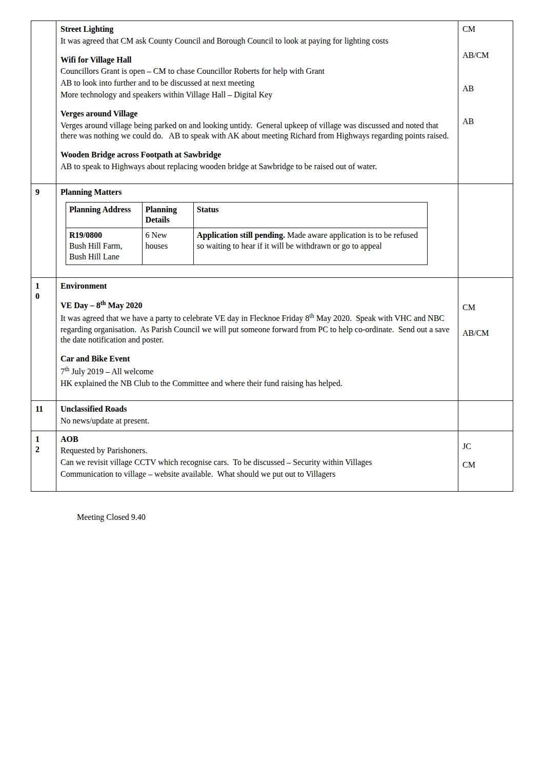| | Street Lighting It was agreed that CM ask County Council and Borough Council to look at paying for lighting costs Wifi for Village Hall Councillors Grant is open – CM to chase Councillor Roberts for help with Grant AB to look into further and to be discussed at next meeting More technology and speakers within Village Hall – Digital Key Verges around Village Verges around village being parked on and looking untidy. General upkeep of village was discussed and noted that there was nothing we could do. AB to speak with AK about meeting Richard from Highways regarding points raised. Wooden Bridge across Footpath at Sawbridge AB to speak to Highways about replacing wooden bridge at Sawbridge to be raised out of water. | CM AB/CM AB AB |
| 9 | Planning Matters / Planning Address / Planning Details / Status / / --- / --- / --- / / R19/0800 Bush Hill Farm, Bush Hill Lane / 6 New houses / Application still pending. Made aware application is to be refused so waiting to hear if it will be withdrawn or go to appeal / | |
| 1 0 | Environment VE Day – 8 th May 2020 It was agreed that we have a party to celebrate VE day in Flecknoe Friday 8 th May 2020. Speak with VHC and NBC regarding organisation. As Parish Council we will put someone forward from PC to help co-ordinate. Send out a save the date notification and poster. Car and Bike Event 7 th July 2019 – All welcome HK explained the NB Club to the Committee and where their fund raising has helped. | CM AB/CM |
| 11 | Unclassified Roads No news/update at present. | |
| 1 2 | AOB Requested by Parishoners. Can we revisit village CCTV which recognise cars. To be discussed – Security within Villages Communication to village – website available. What should we put out to Villagers | JC CM |
Meeting Closed 9.40